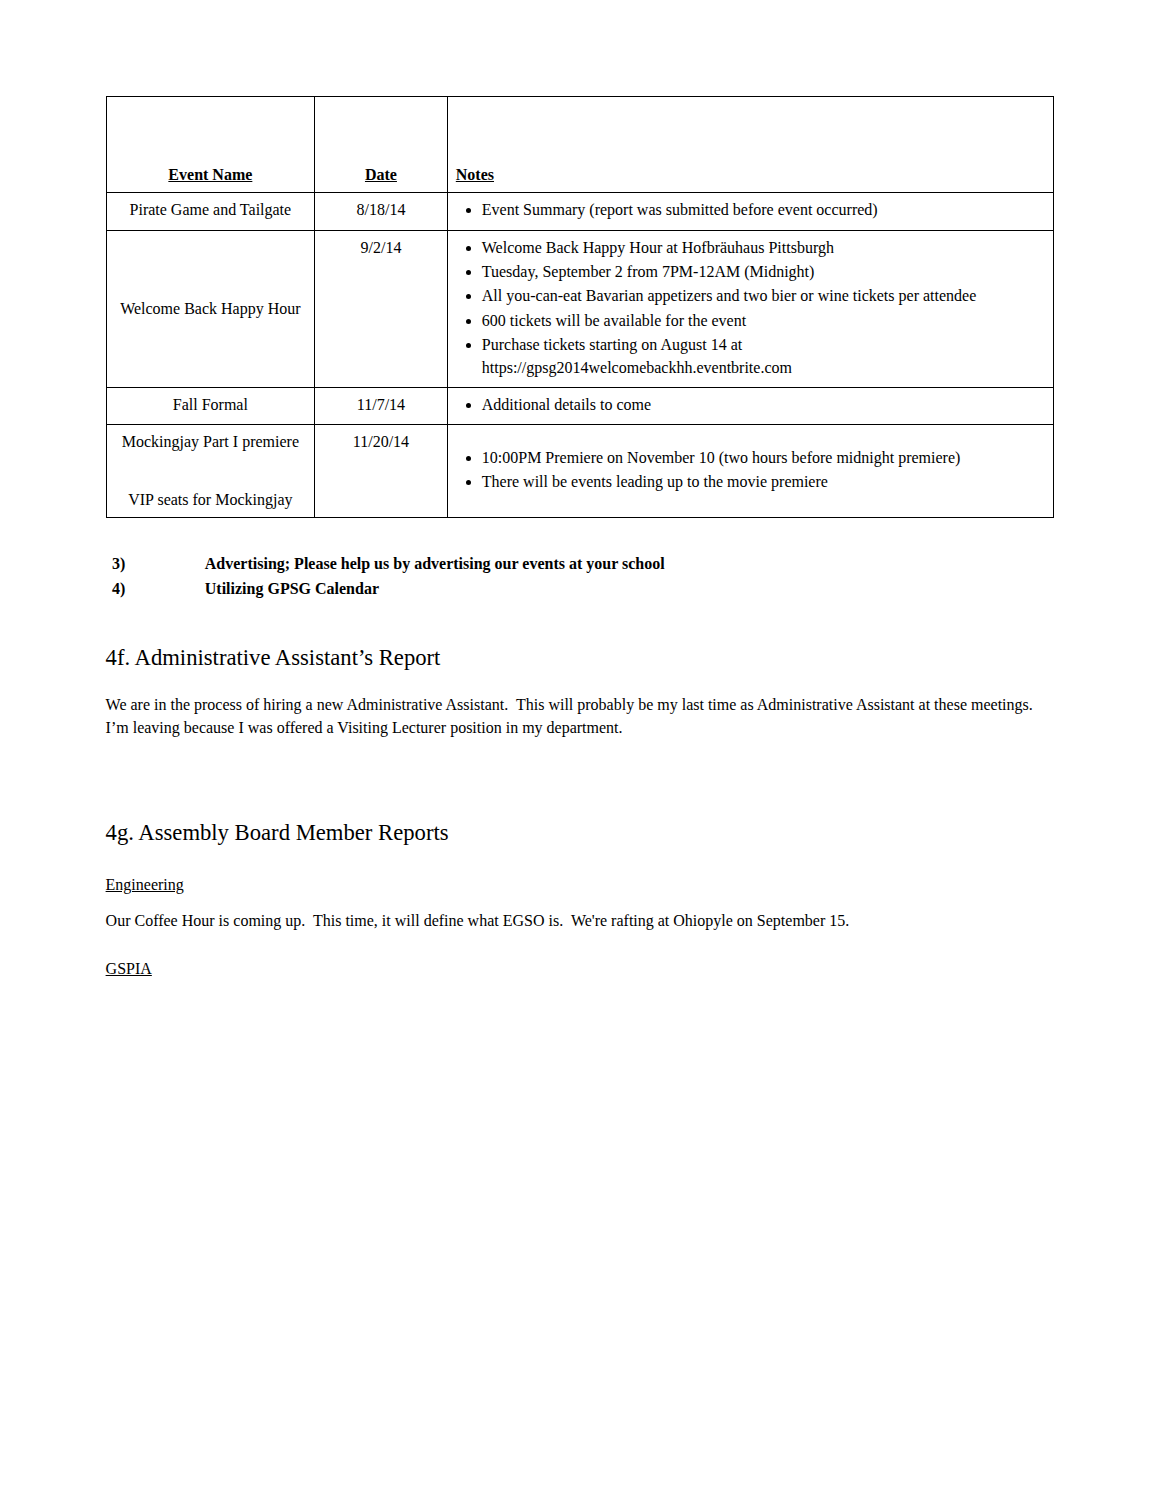| Event Name | Date | Notes |
| --- | --- | --- |
| Pirate Game and Tailgate | 8/18/14 | Event Summary (report was submitted before event occurred) |
| Welcome Back Happy Hour | 9/2/14 | Welcome Back Happy Hour at Hofbräuhaus Pittsburgh Tuesday, September 2 from 7PM-12AM (Midnight) All you-can-eat Bavarian appetizers and two bier or wine tickets per attendee 600 tickets will be available for the event Purchase tickets starting on August 14 at https://gpsg2014welcomebackhh.eventbrite.com |
| Fall Formal | 11/7/14 | Additional details to come |
| Mockingjay Part I premiere | 11/20/14 | 10:00PM Premiere on November 10 (two hours before midnight premiere) There will be events leading up to the movie premiere |
| VIP seats for Mockingjay |
3) Advertising; Please help us by advertising our events at your school
4) Utilizing GPSG Calendar
4f. Administrative Assistant’s Report
We are in the process of hiring a new Administrative Assistant. This will probably be my last time as Administrative Assistant at these meetings. I’m leaving because I was offered a Visiting Lecturer position in my department.
4g. Assembly Board Member Reports
Engineering
Our Coffee Hour is coming up. This time, it will define what EGSO is. We're rafting at Ohiopyle on September 15.
GSPIA